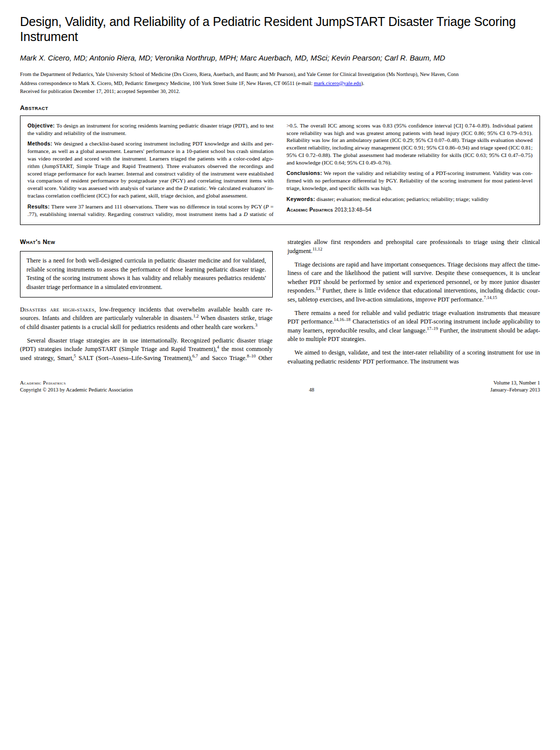Design, Validity, and Reliability of a Pediatric Resident JumpSTART Disaster Triage Scoring Instrument
Mark X. Cicero, MD; Antonio Riera, MD; Veronika Northrup, MPH; Marc Auerbach, MD, MSci; Kevin Pearson; Carl R. Baum, MD
From the Department of Pediatrics, Yale University School of Medicine (Drs Cicero, Riera, Auerbach, and Baum; and Mr Pearson), and Yale Center for Clinical Investigation (Ms Northrup), New Haven, Conn
Address correspondence to Mark X. Cicero, MD, Pediatric Emergency Medicine, 100 York Street Suite 1F, New Haven, CT 06511 (e-mail: mark.cicero@yale.edu).
Received for publication December 17, 2011; accepted September 30, 2012.
Abstract
Objective: To design an instrument for scoring residents learning pediatric disaster triage (PDT), and to test the validity and reliability of the instrument.
Methods: We designed a checklist-based scoring instrument including PDT knowledge and skills and performance, as well as a global assessment. Learners' performance in a 10-patient school bus crash simulation was video recorded and scored with the instrument. Learners triaged the patients with a color-coded algorithm (JumpSTART, Simple Triage and Rapid Treatment). Three evaluators observed the recordings and scored triage performance for each learner. Internal and construct validity of the instrument were established via comparison of resident performance by postgraduate year (PGY) and correlating instrument items with overall score. Validity was assessed with analysis of variance and the D statistic. We calculated evaluators' intraclass correlation coefficient (ICC) for each patient, skill, triage decision, and global assessment.
Results: There were 37 learners and 111 observations. There was no difference in total scores by PGY (P = .77), establishing internal validity. Regarding construct validity, most instrument items had a D statistic of >0.5. The overall ICC among scores was 0.83 (95% confidence interval [CI] 0.74–0.89). Individual patient score reliability was high and was greatest among patients with head injury (ICC 0.86; 95% CI 0.79–0.91). Reliability was low for an ambulatory patient (ICC 0.29; 95% CI 0.07–0.48). Triage skills evaluation showed excellent reliability, including airway management (ICC 0.91; 95% CI 0.86–0.94) and triage speed (ICC 0.81; 95% CI 0.72–0.88). The global assessment had moderate reliability for skills (ICC 0.63; 95% CI 0.47–0.75) and knowledge (ICC 0.64; 95% CI 0.49–0.76).
Conclusions: We report the validity and reliability testing of a PDT-scoring instrument. Validity was confirmed with no performance differential by PGY. Reliability of the scoring instrument for most patient-level triage, knowledge, and specific skills was high.
Keywords: disaster; evaluation; medical education; pediatrics; reliability; triage; validity
Academic Pediatrics 2013;13:48–54
What's New
There is a need for both well-designed curricula in pediatric disaster medicine and for validated, reliable scoring instruments to assess the performance of those learning pediatric disaster triage. Testing of the scoring instrument shows it has validity and reliably measures pediatrics residents' disaster triage performance in a simulated environment.
Disasters are high-stakes, low-frequency incidents that overwhelm available health care resources. Infants and children are particularly vulnerable in disasters.1,2 When disasters strike, triage of child disaster patients is a crucial skill for pediatrics residents and other health care workers.3
Several disaster triage strategies are in use internationally. Recognized pediatric disaster triage (PDT) strategies include JumpSTART (Simple Triage and Rapid Treatment),4 the most commonly used strategy, Smart,5 SALT (Sort–Assess–Life-Saving Treatment),6,7 and Sacco Triage.8–10 Other strategies allow first responders and prehospital care professionals to triage using their clinical judgment.11,12
Triage decisions are rapid and have important consequences. Triage decisions may affect the timeliness of care and the likelihood the patient will survive. Despite these consequences, it is unclear whether PDT should be performed by senior and experienced personnel, or by more junior disaster responders.13 Further, there is little evidence that educational interventions, including didactic courses, tabletop exercises, and live-action simulations, improve PDT performance.7,14,15
There remains a need for reliable and valid pediatric triage evaluation instruments that measure PDT performance.14,16–18 Characteristics of an ideal PDT-scoring instrument include applicability to many learners, reproducible results, and clear language.17–19 Further, the instrument should be adaptable to multiple PDT strategies.
We aimed to design, validate, and test the inter-rater reliability of a scoring instrument for use in evaluating pediatric residents' PDT performance. The instrument was
Academic Pediatrics
Copyright © 2013 by Academic Pediatric Association
48
Volume 13, Number 1
January–February 2013